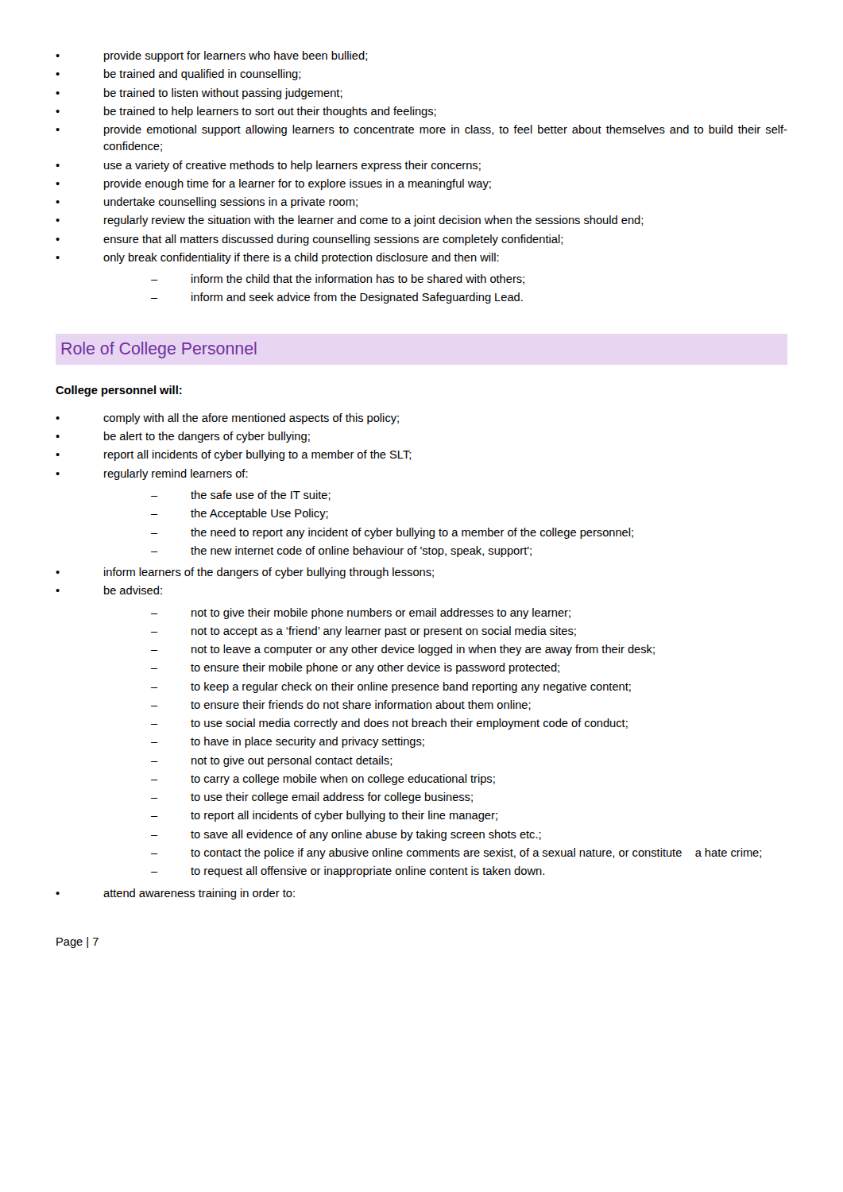provide support for learners who have been bullied;
be trained and qualified in counselling;
be trained to listen without passing judgement;
be trained to help learners to sort out their thoughts and feelings;
provide emotional support allowing learners to concentrate more in class, to feel better about themselves and to build their self-confidence;
use a variety of creative methods to help learners express their concerns;
provide enough time for a learner for to explore issues in a meaningful way;
undertake counselling sessions in a private room;
regularly review the situation with the learner and come to a joint decision when the sessions should end;
ensure that all matters discussed during counselling sessions are completely confidential;
only break confidentiality if there is a child protection disclosure and then will:
inform the child that the information has to be shared with others;
inform and seek advice from the Designated Safeguarding Lead.
Role of College Personnel
College personnel will:
comply with all the afore mentioned aspects of this policy;
be alert to the dangers of cyber bullying;
report all incidents of cyber bullying to a member of the SLT;
regularly remind learners of:
the safe use of the IT suite;
the Acceptable Use Policy;
the need to report any incident of cyber bullying to a member of the college personnel;
the new internet code of online behaviour of 'stop, speak, support';
inform learners of the dangers of cyber bullying through lessons;
be advised:
not to give their mobile phone numbers or email addresses to any learner;
not to accept as a ‘friend’ any learner past or present on social media sites;
not to leave a computer or any other device logged in when they are away from their desk;
to ensure their mobile phone or any other device is password protected;
to keep a regular check on their online presence band reporting any negative content;
to ensure their friends do not share information about them online;
to use social media correctly and does not breach their employment code of conduct;
to have in place security and privacy settings;
not to give out personal contact details;
to carry a college mobile when on college educational trips;
to use their college email address for college business;
to report all incidents of cyber bullying to their line manager;
to save all evidence of any online abuse by taking screen shots etc.;
to contact the police if any abusive online comments are sexist, of a sexual nature, or constitute a hate crime;
to request all offensive or inappropriate online content is taken down.
attend awareness training in order to:
Page | 7